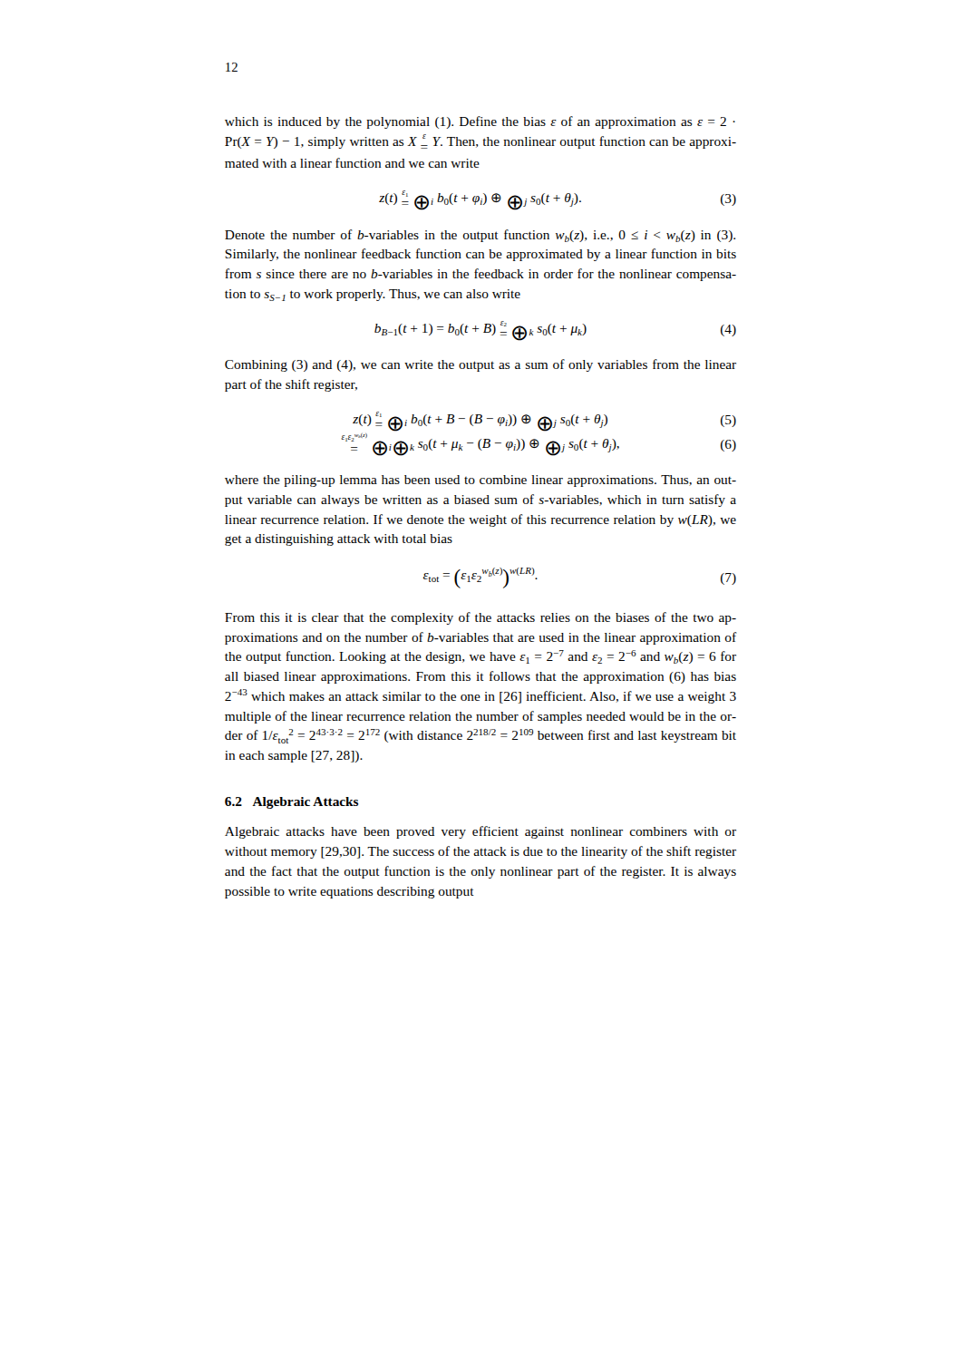12
which is induced by the polynomial (1). Define the bias ε of an approximation as ε = 2 · Pr(X = Y) − 1, simply written as X ε= Y. Then, the nonlinear output function can be approximated with a linear function and we can write
z(t) ε1= ⊕i b0(t + φi) ⊕ ⊕j s0(t + θj). (3)
Denote the number of b-variables in the output function wb(z), i.e., 0 ≤ i < wb(z) in (3). Similarly, the nonlinear feedback function can be approximated by a linear function in bits from s since there are no b-variables in the feedback in order for the nonlinear compensation to sS−1 to work properly. Thus, we can also write
bB−1(t + 1) = b0(t + B) ε2= ⊕k s0(t + μk) (4)
Combining (3) and (4), we can write the output as a sum of only variables from the linear part of the shift register,
z(t) ε1= ⊕i b0(t + B − (B − φi)) ⊕ ⊕j s0(t + θj) (5)
ε1ε2wb(z)= ⊕i⊕k s0(t + μk − (B − φi)) ⊕ ⊕j s0(t + θj), (6)
where the piling-up lemma has been used to combine linear approximations. Thus, an output variable can always be written as a biased sum of s-variables, which in turn satisfy a linear recurrence relation. If we denote the weight of this recurrence relation by w(LR), we get a distinguishing attack with total bias
εtot = (ε1ε2wb(z))w(LR). (7)
From this it is clear that the complexity of the attacks relies on the biases of the two approximations and on the number of b-variables that are used in the linear approximation of the output function. Looking at the design, we have ε1 = 2−7 and ε2 = 2−6 and wb(z) = 6 for all biased linear approximations. From this it follows that the approximation (6) has bias 2−43 which makes an attack similar to the one in [26] inefficient. Also, if we use a weight 3 multiple of the linear recurrence relation the number of samples needed would be in the order of 1/εtot2 = 243·3·2 = 2172 (with distance 2218/2 = 2109 between first and last keystream bit in each sample [27, 28]).
6.2 Algebraic Attacks
Algebraic attacks have been proved very efficient against nonlinear combiners with or without memory [29,30]. The success of the attack is due to the linearity of the shift register and the fact that the output function is the only nonlinear part of the register. It is always possible to write equations describing output